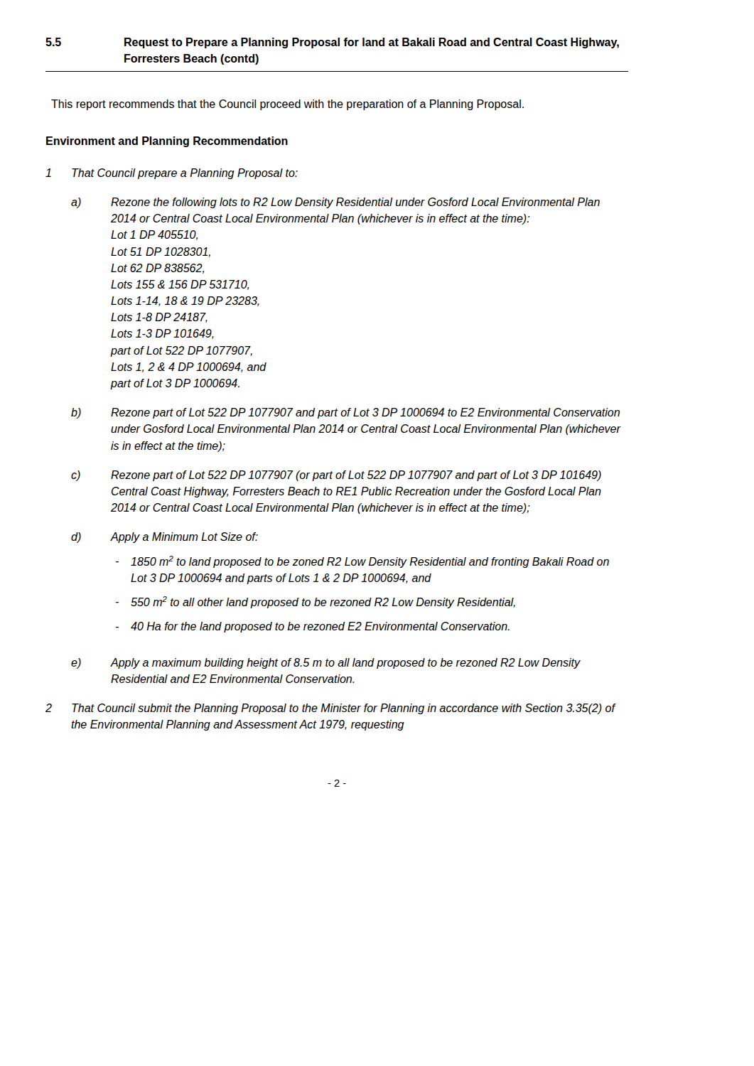5.5
Request to Prepare a Planning Proposal for land at Bakali Road and Central Coast Highway, Forresters Beach (contd)
This report recommends that the Council proceed with the preparation of a Planning Proposal.
Environment and Planning Recommendation
1
That Council prepare a Planning Proposal to:
a)
Rezone the following lots to R2 Low Density Residential under Gosford Local Environmental Plan 2014 or Central Coast Local Environmental Plan (whichever is in effect at the time):
Lot 1 DP 405510,
Lot 51 DP 1028301,
Lot 62 DP 838562,
Lots 155 & 156 DP 531710,
Lots 1-14, 18 & 19 DP 23283,
Lots 1-8 DP 24187,
Lots 1-3 DP 101649,
part of Lot 522 DP 1077907,
Lots 1, 2 & 4 DP 1000694, and
part of Lot 3 DP 1000694.
b)
Rezone part of Lot 522 DP 1077907 and part of Lot 3 DP 1000694 to E2 Environmental Conservation under Gosford Local Environmental Plan 2014 or Central Coast Local Environmental Plan (whichever is in effect at the time);
c)
Rezone part of Lot 522 DP 1077907 (or part of Lot 522 DP 1077907 and part of Lot 3 DP 101649) Central Coast Highway, Forresters Beach to RE1 Public Recreation under the Gosford Local Plan 2014 or Central Coast Local Environmental Plan (whichever is in effect at the time);
d)
Apply a Minimum Lot Size of:
1850 m2 to land proposed to be zoned R2 Low Density Residential and fronting Bakali Road on Lot 3 DP 1000694 and parts of Lots 1 & 2 DP 1000694, and
550 m2 to all other land proposed to be rezoned R2 Low Density Residential,
40 Ha for the land proposed to be rezoned E2 Environmental Conservation.
e)
Apply a maximum building height of 8.5 m to all land proposed to be rezoned R2 Low Density Residential and E2 Environmental Conservation.
2
That Council submit the Planning Proposal to the Minister for Planning in accordance with Section 3.35(2) of the Environmental Planning and Assessment Act 1979, requesting
- 2 -